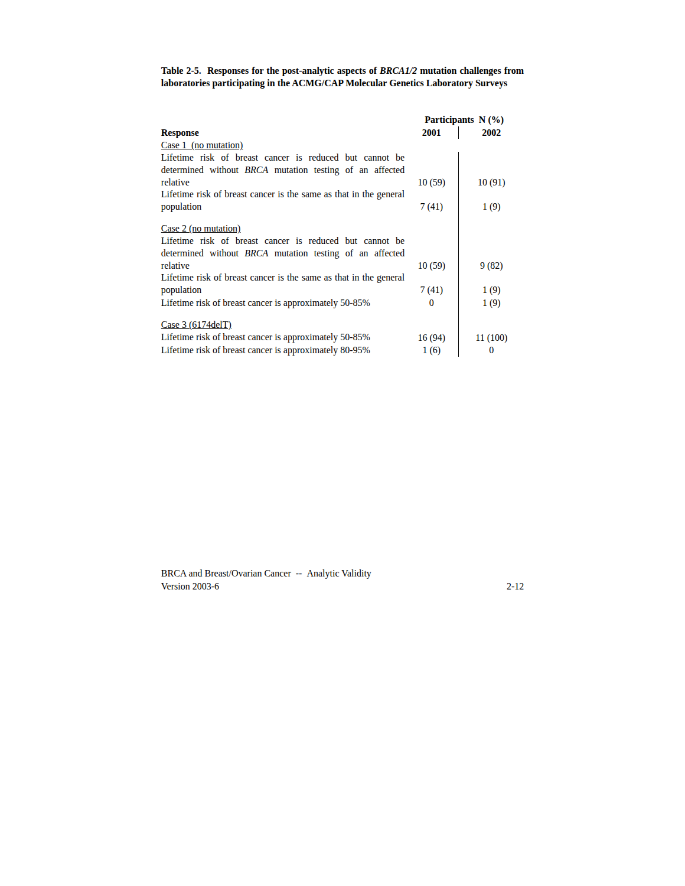Table 2‑5. Responses for the post-analytic aspects of BRCA1/2 mutation challenges from laboratories participating in the ACMG/CAP Molecular Genetics Laboratory Surveys
| | Participants N (%) |
| --- | --- |
| Response | 2001 | 2002 |
| Case 1 (no mutation) |
| Lifetime risk of breast cancer is reduced but cannot be determined without BRCA mutation testing of an affected relative | 10 (59) | 10 (91) |
| Lifetime risk of breast cancer is the same as that in the general population | 7 (41) | 1 (9) |
| Case 2 (no mutation) | | |
| Lifetime risk of breast cancer is reduced but cannot be determined without BRCA mutation testing of an affected relative | 10 (59) | 9 (82) |
| Lifetime risk of breast cancer is the same as that in the general population | 7 (41) | 1 (9) |
| Lifetime risk of breast cancer is approximately 50-85% | 0 | 1 (9) |
| Case 3 (6174delT) | | |
| Lifetime risk of breast cancer is approximately 50-85% | 16 (94) | 11 (100) |
| Lifetime risk of breast cancer is approximately 80-95% | 1 (6) | 0 |
BRCA and Breast/Ovarian Cancer -- Analytic Validity
Version 2003-6 2-12